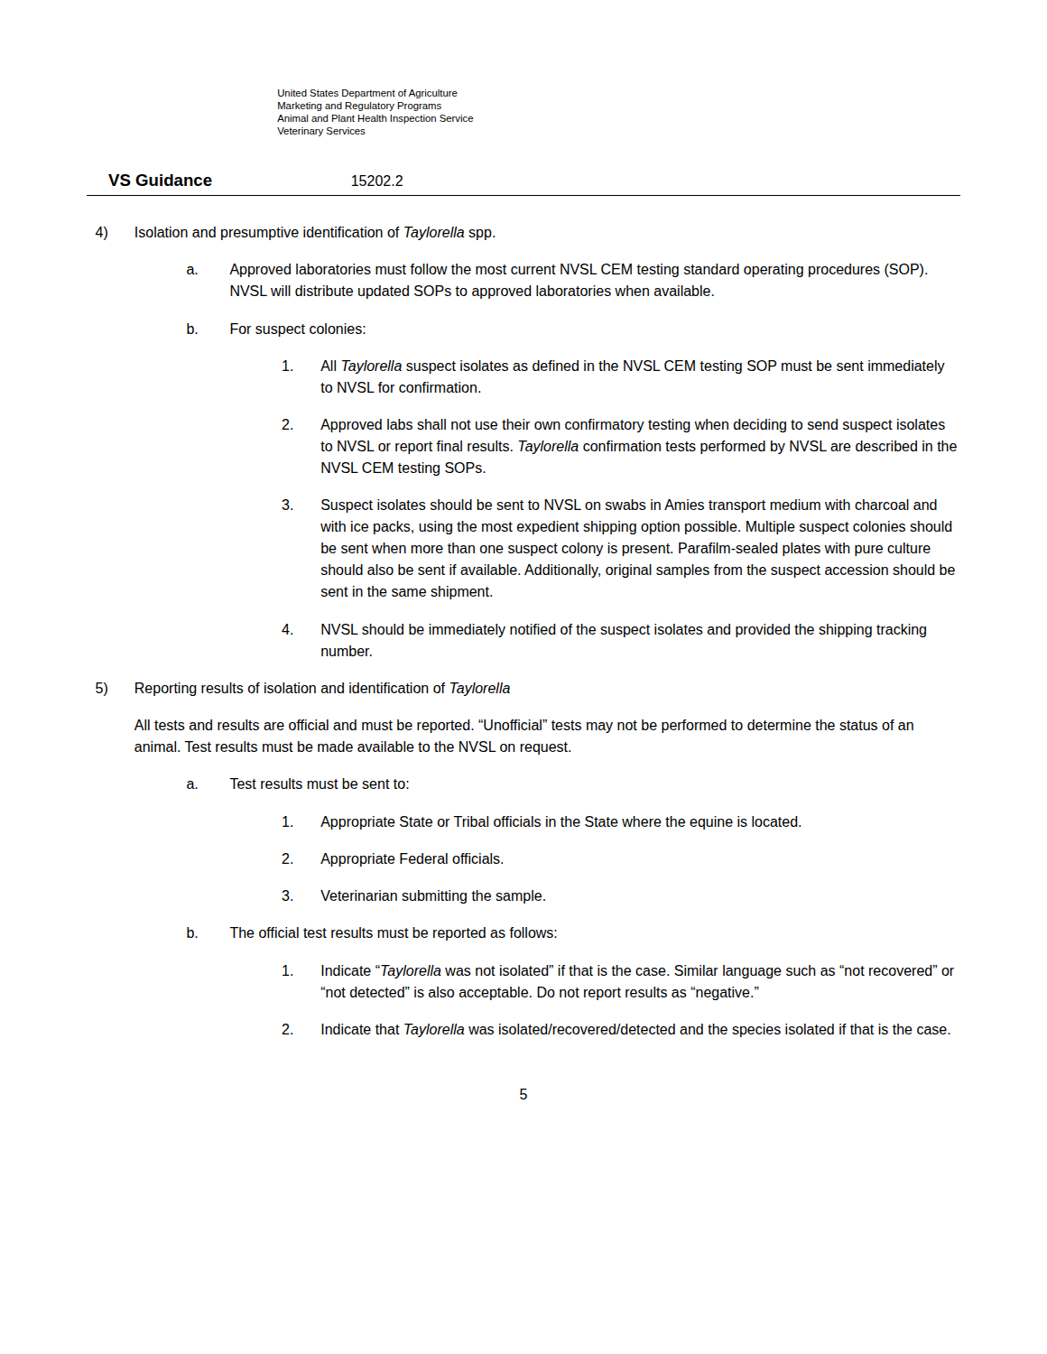United States Department of Agriculture
Marketing and Regulatory Programs
Animal and Plant Health Inspection Service
Veterinary Services
VS Guidance 15202.2
4) Isolation and presumptive identification of Taylorella spp.
a. Approved laboratories must follow the most current NVSL CEM testing standard operating procedures (SOP). NVSL will distribute updated SOPs to approved laboratories when available.
b. For suspect colonies:
1. All Taylorella suspect isolates as defined in the NVSL CEM testing SOP must be sent immediately to NVSL for confirmation.
2. Approved labs shall not use their own confirmatory testing when deciding to send suspect isolates to NVSL or report final results. Taylorella confirmation tests performed by NVSL are described in the NVSL CEM testing SOPs.
3. Suspect isolates should be sent to NVSL on swabs in Amies transport medium with charcoal and with ice packs, using the most expedient shipping option possible. Multiple suspect colonies should be sent when more than one suspect colony is present. Parafilm-sealed plates with pure culture should also be sent if available. Additionally, original samples from the suspect accession should be sent in the same shipment.
4. NVSL should be immediately notified of the suspect isolates and provided the shipping tracking number.
5) Reporting results of isolation and identification of Taylorella
All tests and results are official and must be reported. “Unofficial” tests may not be performed to determine the status of an animal. Test results must be made available to the NVSL on request.
a. Test results must be sent to:
1. Appropriate State or Tribal officials in the State where the equine is located.
2. Appropriate Federal officials.
3. Veterinarian submitting the sample.
b. The official test results must be reported as follows:
1. Indicate “Taylorella was not isolated” if that is the case. Similar language such as “not recovered” or “not detected” is also acceptable. Do not report results as “negative.”
2. Indicate that Taylorella was isolated/recovered/detected and the species isolated if that is the case.
5